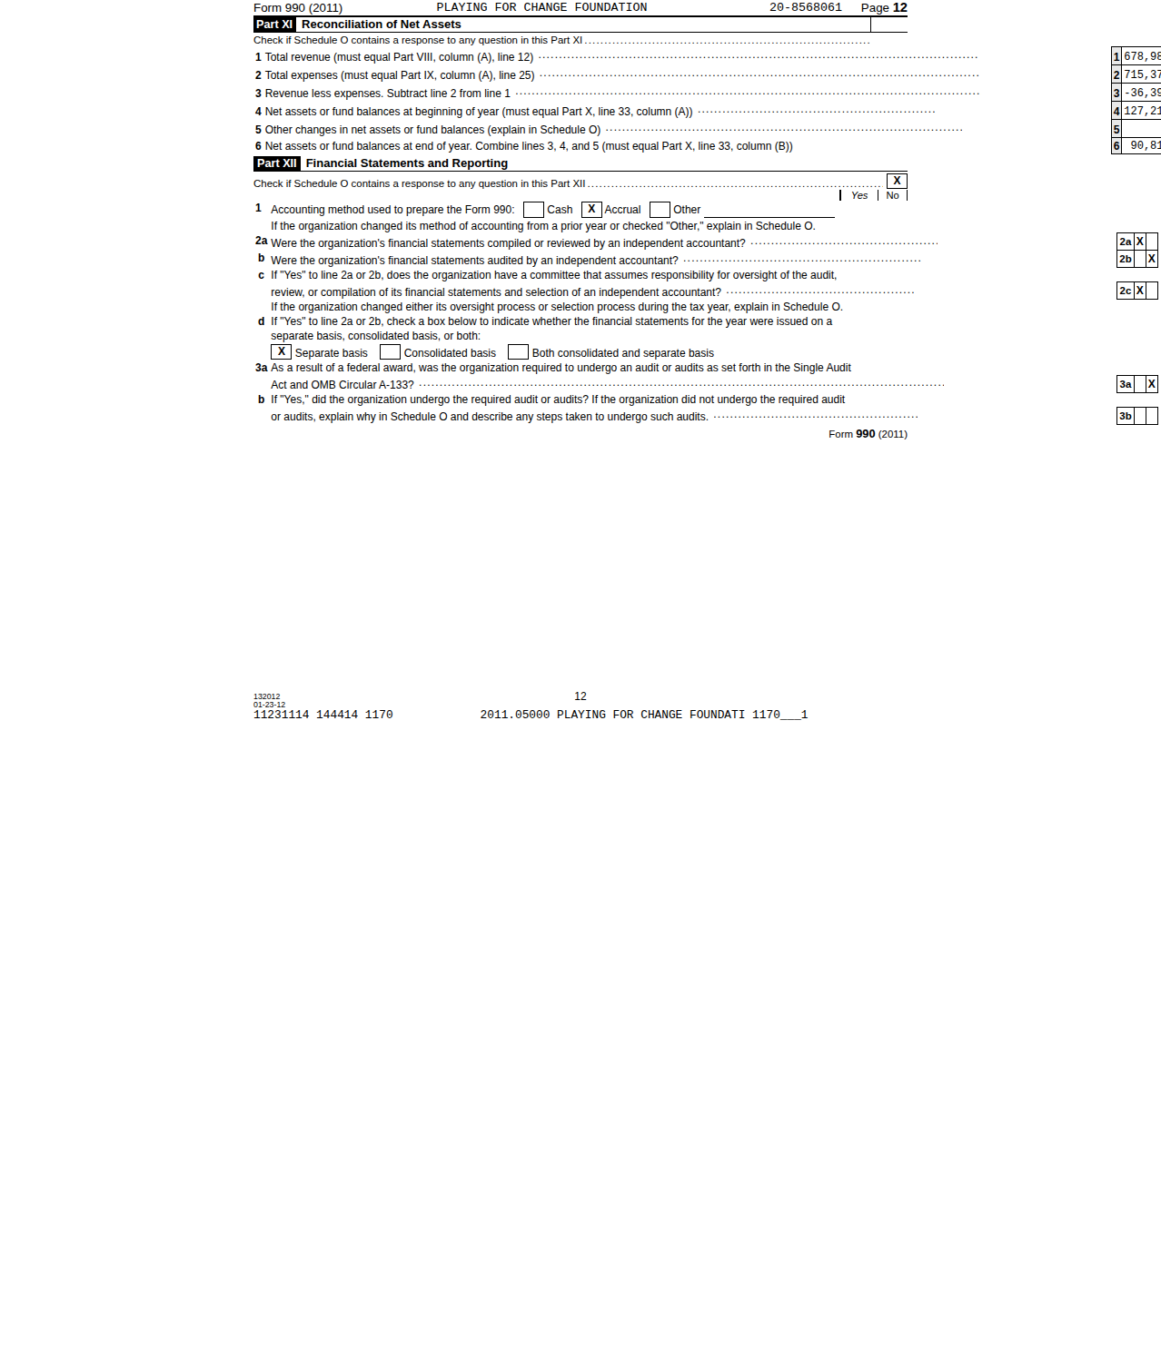Form 990 (2011)
PLAYING FOR CHANGE FOUNDATION
20-8568061
Page 12
Part XI
Reconciliation of Net Assets
Check if Schedule O contains a response to any question in this Part XI
| 1 | Total revenue (must equal Part VIII, column (A), line 12) | 1 | 678,981. |
| 2 | Total expenses (must equal Part IX, column (A), line 25) | 2 | 715,372. |
| 3 | Revenue less expenses. Subtract line 2 from line 1 | 3 | -36,391. |
| 4 | Net assets or fund balances at beginning of year (must equal Part X, line 33, column (A)) | 4 | 127,210. |
| 5 | Other changes in net assets or fund balances (explain in Schedule O) | 5 | 0. |
| 6 | Net assets or fund balances at end of year. Combine lines 3, 4, and 5 (must equal Part X, line 33, column (B)) | 6 | 90,819. |
Part XII
Financial Statements and Reporting
Check if Schedule O contains a response to any question in this Part XII X
Yes No
| 1 | Accounting method used to prepare the Form 990: Cash X Accrual Other | | | |
| | If the organization changed its method of accounting from a prior year or checked "Other," explain in Schedule O. | | | |
| 2a | Were the organization's financial statements compiled or reviewed by an independent accountant? | 2a | X | |
| b | Were the organization's financial statements audited by an independent accountant? | 2b | | X |
| c | If "Yes" to line 2a or 2b, does the organization have a committee that assumes responsibility for oversight of the audit, | | | |
| | review, or compilation of its financial statements and selection of an independent accountant? | 2c | X | |
| | If the organization changed either its oversight process or selection process during the tax year, explain in Schedule O. | | | |
| d | If "Yes" to line 2a or 2b, check a box below to indicate whether the financial statements for the year were issued on a | | | |
| | separate basis, consolidated basis, or both: | | | |
| | X Separate basis Consolidated basis Both consolidated and separate basis | | | |
| 3a | As a result of a federal award, was the organization required to undergo an audit or audits as set forth in the Single Audit | | | |
| | Act and OMB Circular A-133? | 3a | | X |
| b | If "Yes," did the organization undergo the required audit or audits? If the organization did not undergo the required audit | | | |
| | or audits, explain why in Schedule O and describe any steps taken to undergo such audits. | 3b | | |
Form 990 (2011)
132012
01-23-12
12
11231114 144414 1170
2011.05000 PLAYING FOR CHANGE FOUNDATI 1170___1